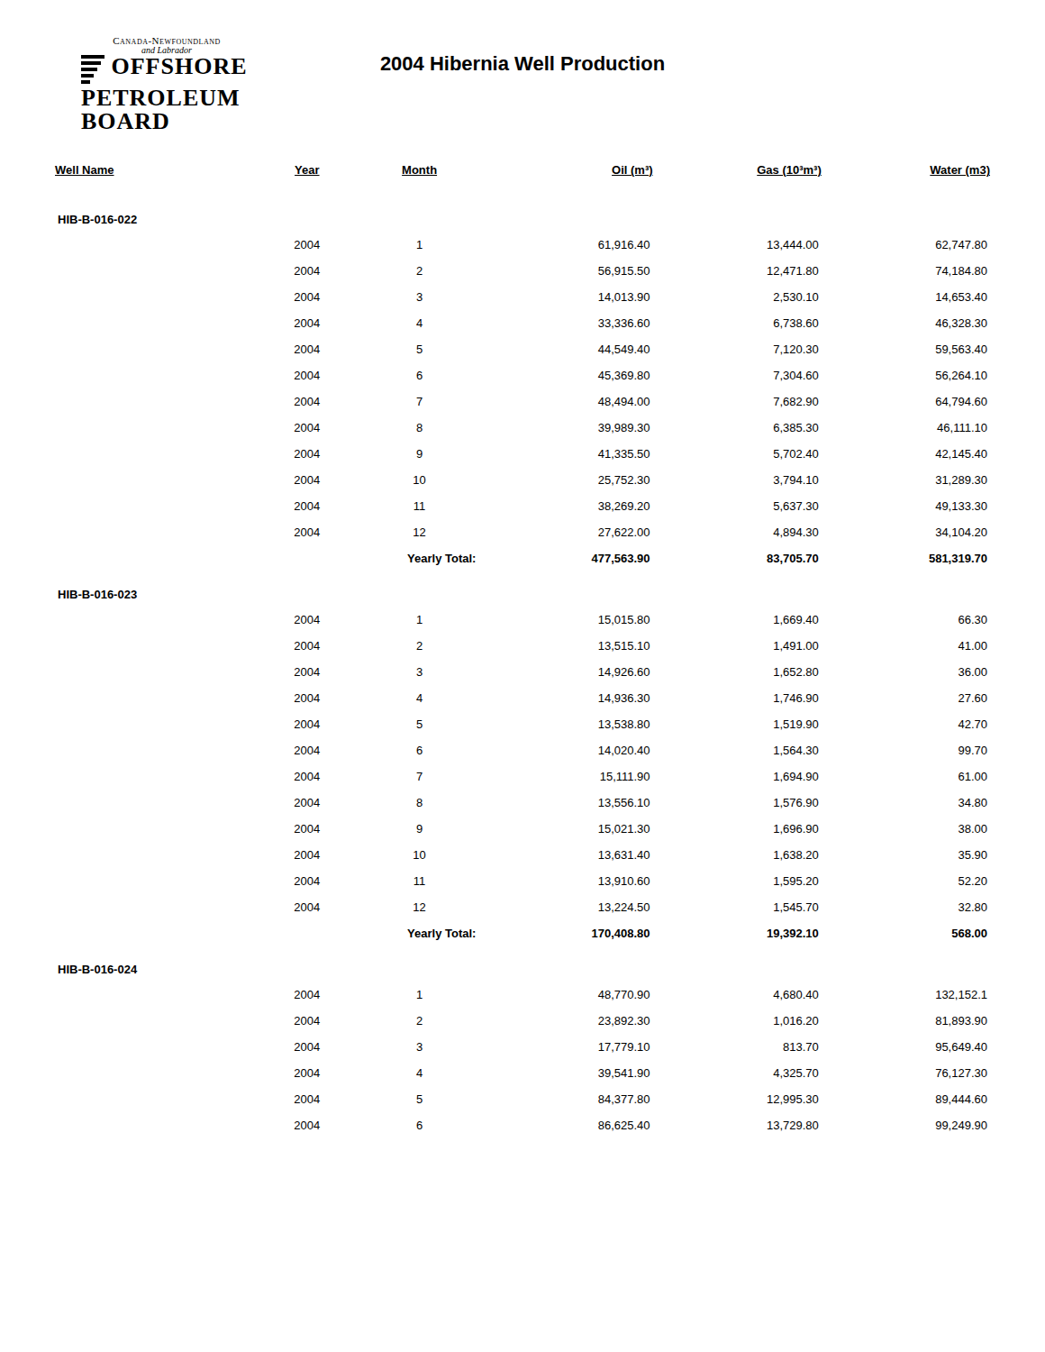Canada‑Newfoundland
and Labrador
OFFSHORE
PETROLEUM
BOARD
2004 Hibernia Well Production
| Well Name | Year | Month | Oil (m³) | Gas (10³m³) | Water (m3) |
| --- | --- | --- | --- | --- | --- |
| HIB-B-016-022 |
| | 2004 | 1 | 61,916.40 | 13,444.00 | 62,747.80 |
| | 2004 | 2 | 56,915.50 | 12,471.80 | 74,184.80 |
| | 2004 | 3 | 14,013.90 | 2,530.10 | 14,653.40 |
| | 2004 | 4 | 33,336.60 | 6,738.60 | 46,328.30 |
| | 2004 | 5 | 44,549.40 | 7,120.30 | 59,563.40 |
| | 2004 | 6 | 45,369.80 | 7,304.60 | 56,264.10 |
| | 2004 | 7 | 48,494.00 | 7,682.90 | 64,794.60 |
| | 2004 | 8 | 39,989.30 | 6,385.30 | 46,111.10 |
| | 2004 | 9 | 41,335.50 | 5,702.40 | 42,145.40 |
| | 2004 | 10 | 25,752.30 | 3,794.10 | 31,289.30 |
| | 2004 | 11 | 38,269.20 | 5,637.30 | 49,133.30 |
| | 2004 | 12 | 27,622.00 | 4,894.30 | 34,104.20 |
| | | Yearly Total: | 477,563.90 | 83,705.70 | 581,319.70 |
| HIB-B-016-023 |
| | 2004 | 1 | 15,015.80 | 1,669.40 | 66.30 |
| | 2004 | 2 | 13,515.10 | 1,491.00 | 41.00 |
| | 2004 | 3 | 14,926.60 | 1,652.80 | 36.00 |
| | 2004 | 4 | 14,936.30 | 1,746.90 | 27.60 |
| | 2004 | 5 | 13,538.80 | 1,519.90 | 42.70 |
| | 2004 | 6 | 14,020.40 | 1,564.30 | 99.70 |
| | 2004 | 7 | 15,111.90 | 1,694.90 | 61.00 |
| | 2004 | 8 | 13,556.10 | 1,576.90 | 34.80 |
| | 2004 | 9 | 15,021.30 | 1,696.90 | 38.00 |
| | 2004 | 10 | 13,631.40 | 1,638.20 | 35.90 |
| | 2004 | 11 | 13,910.60 | 1,595.20 | 52.20 |
| | 2004 | 12 | 13,224.50 | 1,545.70 | 32.80 |
| | | Yearly Total: | 170,408.80 | 19,392.10 | 568.00 |
| HIB-B-016-024 |
| | 2004 | 1 | 48,770.90 | 4,680.40 | 132,152.1 |
| | 2004 | 2 | 23,892.30 | 1,016.20 | 81,893.90 |
| | 2004 | 3 | 17,779.10 | 813.70 | 95,649.40 |
| | 2004 | 4 | 39,541.90 | 4,325.70 | 76,127.30 |
| | 2004 | 5 | 84,377.80 | 12,995.30 | 89,444.60 |
| | 2004 | 6 | 86,625.40 | 13,729.80 | 99,249.90 |